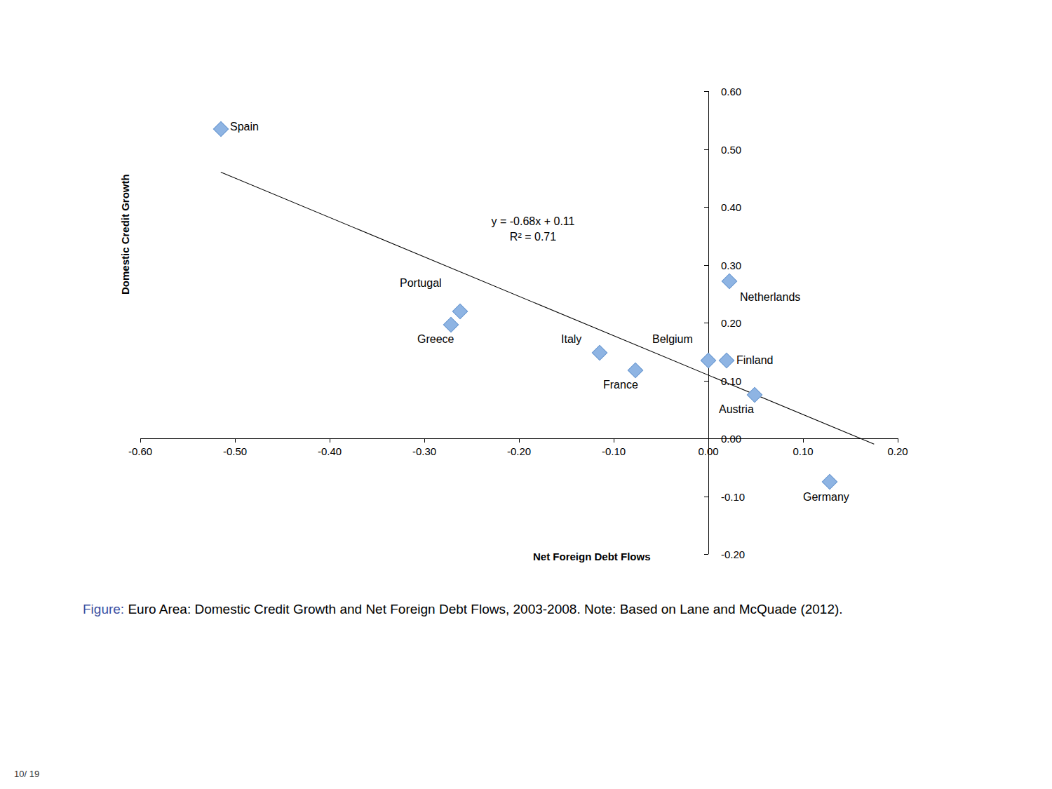Domestic Credit Growth
-0.60
-0.50
-0.40
-0.30
-0.20
-0.10
0.00
0.10
0.20
0.60
0.50
0.40
0.30
0.20
0.10
0.00
-0.10
-0.20
Trend line: from (-0.515, 0.461) to (0.175, -0.009) px1 = (−0.515+0.60)/0.80*1080 = 114.75 ; py1 = (0.60−0.461)/0.80*660 = 114.7 px2 = (0.175+0.60)/0.80*1080 = 1046.25 ; py2 = (0.60+0.009)/0.80*660 = 502.4 dx = 931.5 ; dy = 387.7 ; len = 1009 ; angle = 22.6deg
y = -0.68x + 0.11
R² = 0.71
Spain
Netherlands
Portugal
Greece
Italy
France
Belgium
Finland
Austria
Germany
Net Foreign Debt Flows
Figure: Euro Area: Domestic Credit Growth and Net Foreign Debt Flows, 2003-2008. Note: Based on Lane and McQuade (2012).
10/ 19